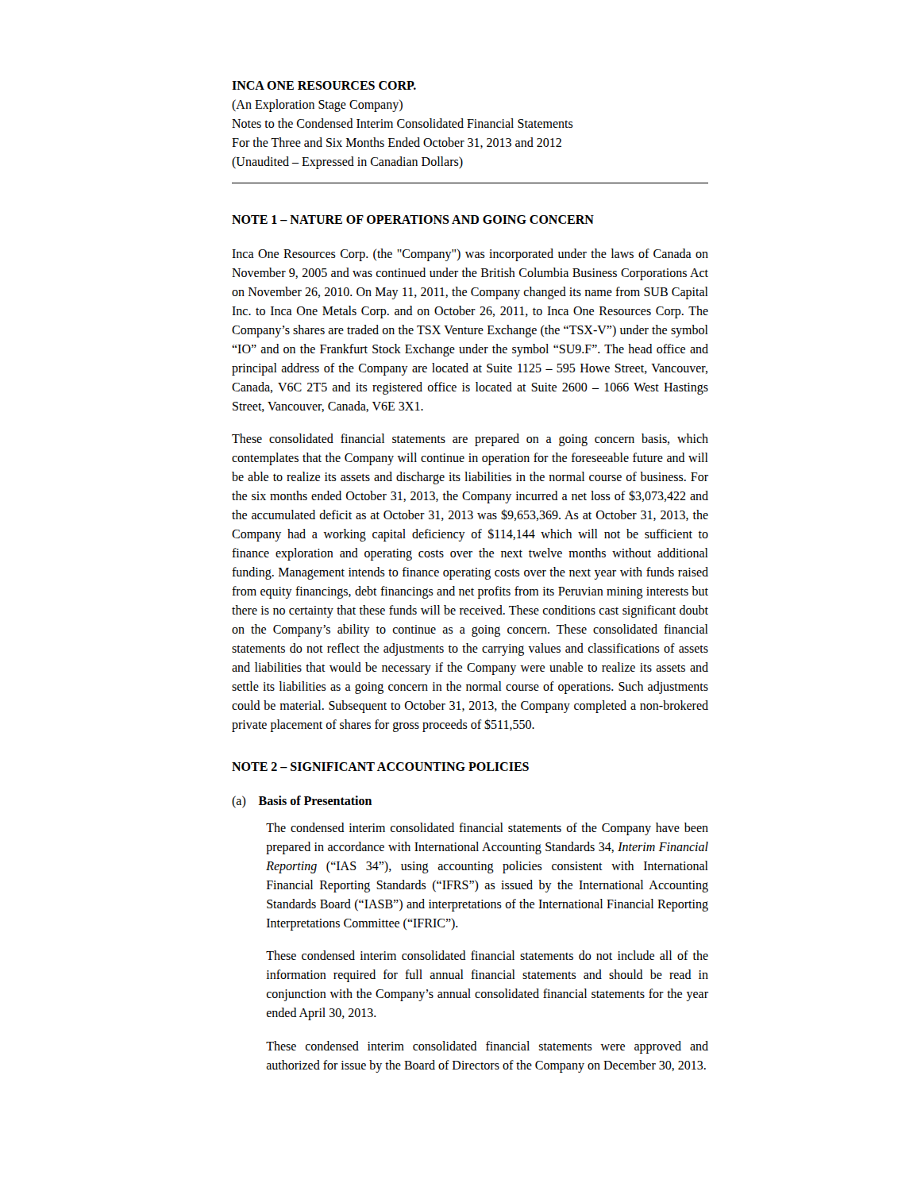INCA ONE RESOURCES CORP.
(An Exploration Stage Company)
Notes to the Condensed Interim Consolidated Financial Statements
For the Three and Six Months Ended October 31, 2013 and 2012
(Unaudited – Expressed in Canadian Dollars)
NOTE 1 – NATURE OF OPERATIONS AND GOING CONCERN
Inca One Resources Corp. (the "Company") was incorporated under the laws of Canada on November 9, 2005 and was continued under the British Columbia Business Corporations Act on November 26, 2010. On May 11, 2011, the Company changed its name from SUB Capital Inc. to Inca One Metals Corp. and on October 26, 2011, to Inca One Resources Corp. The Company’s shares are traded on the TSX Venture Exchange (the “TSX-V”) under the symbol “IO” and on the Frankfurt Stock Exchange under the symbol “SU9.F”. The head office and principal address of the Company are located at Suite 1125 – 595 Howe Street, Vancouver, Canada, V6C 2T5 and its registered office is located at Suite 2600 – 1066 West Hastings Street, Vancouver, Canada, V6E 3X1.
These consolidated financial statements are prepared on a going concern basis, which contemplates that the Company will continue in operation for the foreseeable future and will be able to realize its assets and discharge its liabilities in the normal course of business. For the six months ended October 31, 2013, the Company incurred a net loss of $3,073,422 and the accumulated deficit as at October 31, 2013 was $9,653,369. As at October 31, 2013, the Company had a working capital deficiency of $114,144 which will not be sufficient to finance exploration and operating costs over the next twelve months without additional funding. Management intends to finance operating costs over the next year with funds raised from equity financings, debt financings and net profits from its Peruvian mining interests but there is no certainty that these funds will be received. These conditions cast significant doubt on the Company’s ability to continue as a going concern. These consolidated financial statements do not reflect the adjustments to the carrying values and classifications of assets and liabilities that would be necessary if the Company were unable to realize its assets and settle its liabilities as a going concern in the normal course of operations. Such adjustments could be material. Subsequent to October 31, 2013, the Company completed a non-brokered private placement of shares for gross proceeds of $511,550.
NOTE 2 – SIGNIFICANT ACCOUNTING POLICIES
(a) Basis of Presentation
The condensed interim consolidated financial statements of the Company have been prepared in accordance with International Accounting Standards 34, Interim Financial Reporting (“IAS 34”), using accounting policies consistent with International Financial Reporting Standards (“IFRS”) as issued by the International Accounting Standards Board (“IASB”) and interpretations of the International Financial Reporting Interpretations Committee (“IFRIC”).
These condensed interim consolidated financial statements do not include all of the information required for full annual financial statements and should be read in conjunction with the Company’s annual consolidated financial statements for the year ended April 30, 2013.
These condensed interim consolidated financial statements were approved and authorized for issue by the Board of Directors of the Company on December 30, 2013.